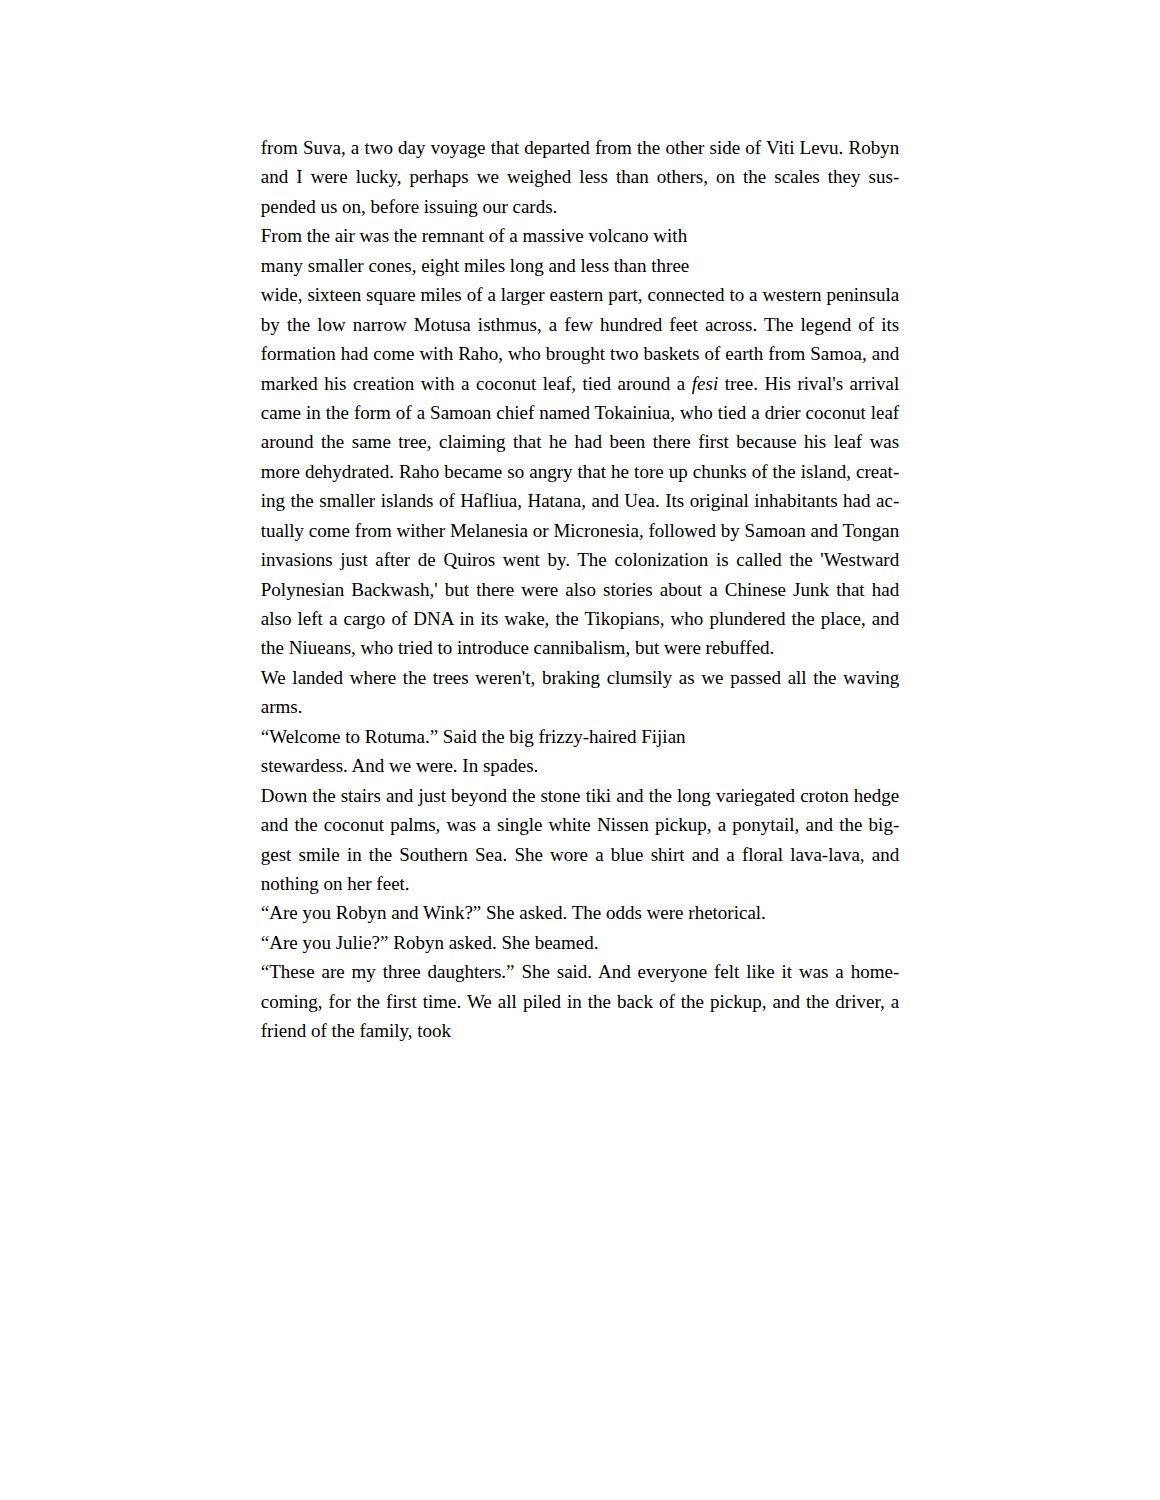from Suva, a two day voyage that departed from the other side of Viti Levu. Robyn and I were lucky, perhaps we weighed less than others, on the scales they suspended us on, before issuing our cards.
From the air was the remnant of a massive volcano with
many smaller cones, eight miles long and less than three
wide, sixteen square miles of a larger eastern part, connected to a western peninsula by the low narrow Motusa isthmus, a few hundred feet across. The legend of its formation had come with Raho, who brought two baskets of earth from Samoa, and marked his creation with a coconut leaf, tied around a fesi tree. His rival's arrival came in the form of a Samoan chief named Tokainiua, who tied a drier coconut leaf around the same tree, claiming that he had been there first because his leaf was more dehydrated. Raho became so angry that he tore up chunks of the island, creating the smaller islands of Hafliua, Hatana, and Uea. Its original inhabitants had actually come from wither Melanesia or Micronesia, followed by Samoan and Tongan invasions just after de Quiros went by. The colonization is called the 'Westward Polynesian Backwash,' but there were also stories about a Chinese Junk that had also left a cargo of DNA in its wake, the Tikopians, who plundered the place, and the Niueans, who tried to introduce cannibalism, but were rebuffed.
We landed where the trees weren't, braking clumsily as we passed all the waving arms.
“Welcome to Rotuma.” Said the big frizzy-haired Fijian
stewardess. And we were. In spades.
Down the stairs and just beyond the stone tiki and the long variegated croton hedge and the coconut palms, was a single white Nissen pickup, a ponytail, and the biggest smile in the Southern Sea. She wore a blue shirt and a floral lava-lava, and nothing on her feet.
“Are you Robyn and Wink?” She asked. The odds were rhetorical.
“Are you Julie?” Robyn asked. She beamed.
“These are my three daughters.” She said. And everyone felt like it was a homecoming, for the first time. We all piled in the back of the pickup, and the driver, a friend of the family, took